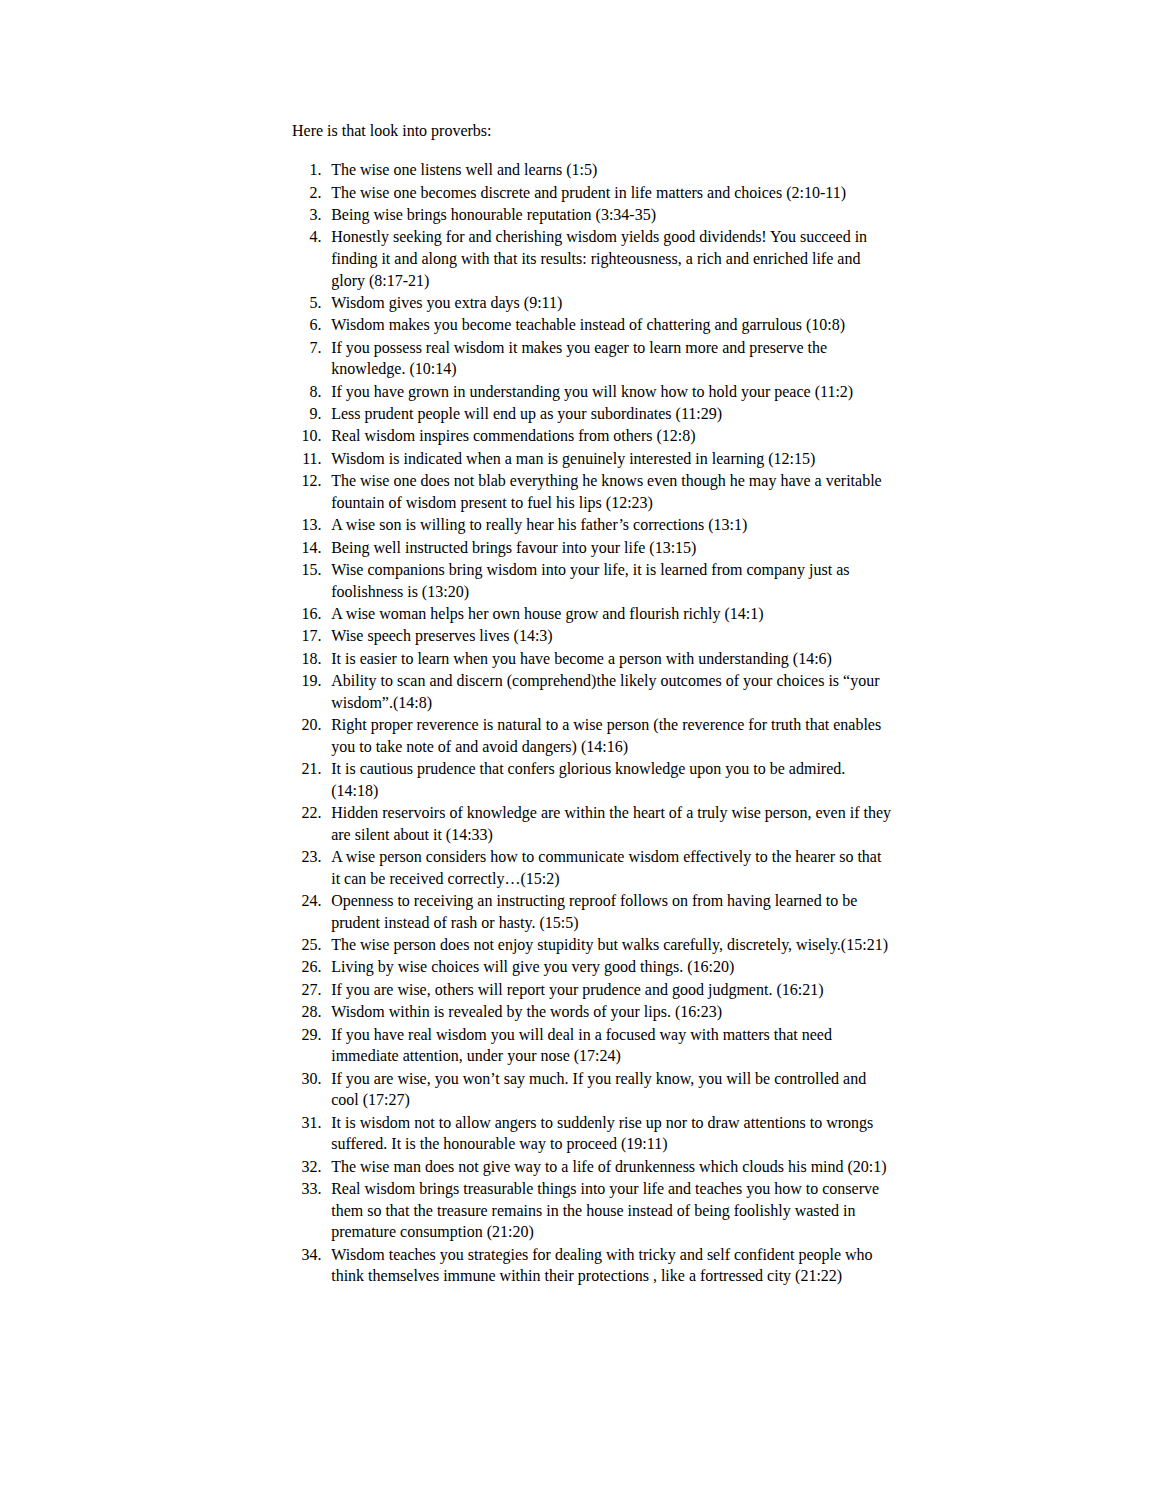Here is that look into proverbs:
The wise one listens well and learns (1:5)
The wise one becomes discrete and prudent in life matters and choices (2:10-11)
Being wise brings honourable reputation (3:34-35)
Honestly seeking for and cherishing wisdom yields good dividends! You succeed in finding it and along with that its results: righteousness, a rich and enriched life and glory (8:17-21)
Wisdom gives you extra days (9:11)
Wisdom makes you become teachable instead of chattering and garrulous (10:8)
If you possess real wisdom it makes you eager to learn more and preserve the knowledge. (10:14)
If you have grown in understanding you will know how to hold your peace (11:2)
Less prudent people will end up as your subordinates (11:29)
Real wisdom inspires commendations from others (12:8)
Wisdom is indicated when a man is genuinely interested in learning (12:15)
The wise one does not blab everything he knows even though he may have a veritable fountain of wisdom present to fuel his lips (12:23)
A wise son is willing to really hear his father’s corrections (13:1)
Being well instructed brings favour into your life (13:15)
Wise companions bring wisdom into your life, it is learned from company just as foolishness is (13:20)
A wise woman helps her own house grow and flourish richly (14:1)
Wise speech preserves lives (14:3)
It is easier to learn when you have become a person with understanding (14:6)
Ability to scan and discern (comprehend)the likely outcomes of your choices is “your wisdom”.(14:8)
Right proper reverence is natural to a wise person (the reverence for truth that enables you to take note of and avoid dangers) (14:16)
It is cautious prudence that confers glorious knowledge upon you to be admired. (14:18)
Hidden reservoirs of knowledge are within the heart of a truly wise person, even if they are silent about it (14:33)
A wise person considers how to communicate wisdom effectively to the hearer so that it can be received correctly…(15:2)
Openness to receiving an instructing reproof follows on from having learned to be prudent instead of rash or hasty. (15:5)
The wise person does not enjoy stupidity but walks carefully, discretely, wisely.(15:21)
Living by wise choices will give you very good things. (16:20)
If you are wise, others will report your prudence and good judgment. (16:21)
Wisdom within is revealed by the words of your lips. (16:23)
If you have real wisdom you will deal in a focused way with matters that need immediate attention, under your nose (17:24)
If you are wise, you won’t say much. If you really know, you will be controlled and cool (17:27)
It is wisdom not to allow angers to suddenly rise up nor to draw attentions to wrongs suffered. It is the honourable way to proceed (19:11)
The wise man does not give way to a life of drunkenness which clouds his mind (20:1)
Real wisdom brings treasurable things into your life and teaches you how to conserve them so that the treasure remains in the house instead of being foolishly wasted in premature consumption (21:20)
Wisdom teaches you strategies for dealing with tricky and self confident people who think themselves immune within their protections , like a fortressed city (21:22)